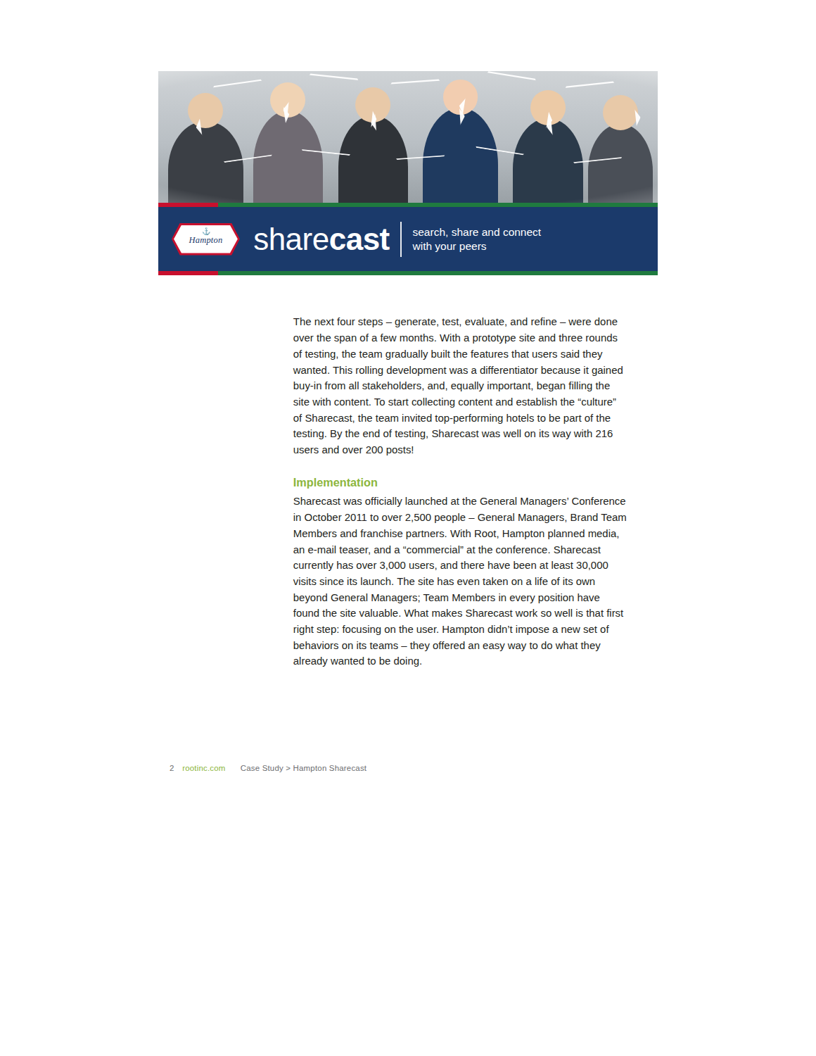⚓ Hampton
sharecast
search, share and connect
with your peers
The next four steps – generate, test, evaluate, and refine – were done over the span of a few months. With a prototype site and three rounds of testing, the team gradually built the features that users said they wanted. This rolling development was a differentiator because it gained buy-in from all stakeholders, and, equally important, began filling the site with content. To start collecting content and establish the “culture” of Sharecast, the team invited top-performing hotels to be part of the testing. By the end of testing, Sharecast was well on its way with 216 users and over 200 posts!
Implementation
Sharecast was officially launched at the General Managers’ Conference in October 2011 to over 2,500 people – General Managers, Brand Team Members and franchise partners. With Root, Hampton planned media, an e-mail teaser, and a “commercial” at the conference. Sharecast currently has over 3,000 users, and there have been at least 30,000 visits since its launch. The site has even taken on a life of its own beyond General Managers; Team Members in every position have found the site valuable. What makes Sharecast work so well is that first right step: focusing on the user. Hampton didn’t impose a new set of behaviors on its teams – they offered an easy way to do what they already wanted to be doing.
2 rootinc.com Case Study > Hampton Sharecast